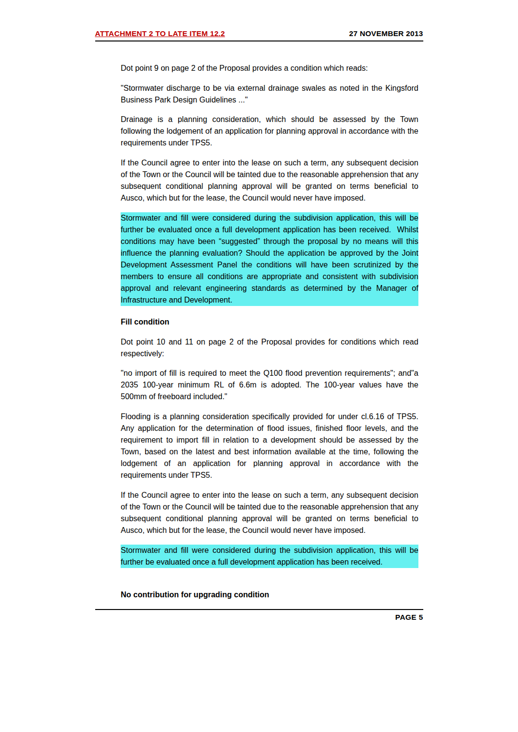ATTACHMENT 2 TO LATE ITEM 12.2 27 NOVEMBER 2013
Dot point 9 on page 2 of the Proposal provides a condition which reads:
"Stormwater discharge to be via external drainage swales as noted in the Kingsford Business Park Design Guidelines ..."
Drainage is a planning consideration, which should be assessed by the Town following the lodgement of an application for planning approval in accordance with the requirements under TPS5.
If the Council agree to enter into the lease on such a term, any subsequent decision of the Town or the Council will be tainted due to the reasonable apprehension that any subsequent conditional planning approval will be granted on terms beneficial to Ausco, which but for the lease, the Council would never have imposed.
Stormwater and fill were considered during the subdivision application, this will be further be evaluated once a full development application has been received. Whilst conditions may have been “suggested” through the proposal by no means will this influence the planning evaluation? Should the application be approved by the Joint Development Assessment Panel the conditions will have been scrutinized by the members to ensure all conditions are appropriate and consistent with subdivision approval and relevant engineering standards as determined by the Manager of Infrastructure and Development.
Fill condition
Dot point 10 and 11 on page 2 of the Proposal provides for conditions which read respectively:
"no import of fill is required to meet the Q100 flood prevention requirements"; and"a 2035 100-year minimum RL of 6.6m is adopted. The 100-year values have the 500mm of freeboard included."
Flooding is a planning consideration specifically provided for under cl.6.16 of TPS5. Any application for the determination of flood issues, finished floor levels, and the requirement to import fill in relation to a development should be assessed by the Town, based on the latest and best information available at the time, following the lodgement of an application for planning approval in accordance with the requirements under TPS5.
If the Council agree to enter into the lease on such a term, any subsequent decision of the Town or the Council will be tainted due to the reasonable apprehension that any subsequent conditional planning approval will be granted on terms beneficial to Ausco, which but for the lease, the Council would never have imposed.
Stormwater and fill were considered during the subdivision application, this will be further be evaluated once a full development application has been received.
No contribution for upgrading condition
PAGE 5